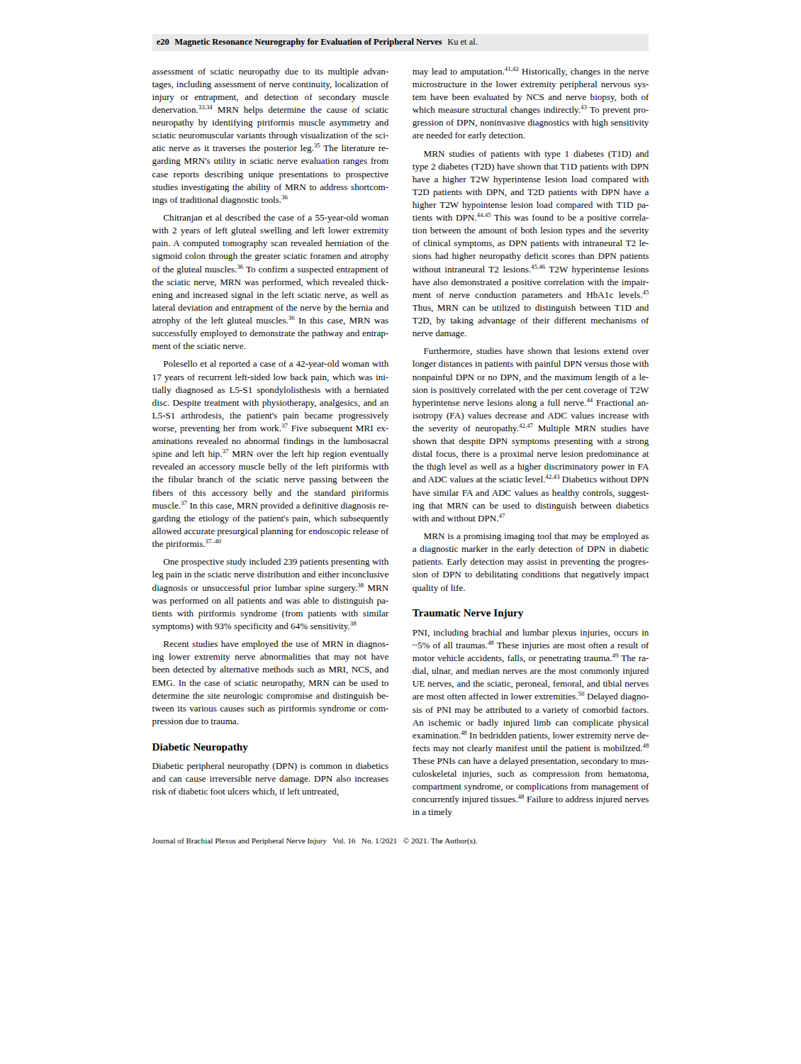e20 Magnetic Resonance Neurography for Evaluation of Peripheral Nerves Ku et al.
assessment of sciatic neuropathy due to its multiple advantages, including assessment of nerve continuity, localization of injury or entrapment, and detection of secondary muscle denervation.33,34 MRN helps determine the cause of sciatic neuropathy by identifying piriformis muscle asymmetry and sciatic neuromuscular variants through visualization of the sciatic nerve as it traverses the posterior leg.35 The literature regarding MRN's utility in sciatic nerve evaluation ranges from case reports describing unique presentations to prospective studies investigating the ability of MRN to address shortcomings of traditional diagnostic tools.36
Chitranjan et al described the case of a 55-year-old woman with 2 years of left gluteal swelling and left lower extremity pain. A computed tomography scan revealed herniation of the sigmoid colon through the greater sciatic foramen and atrophy of the gluteal muscles.36 To confirm a suspected entrapment of the sciatic nerve, MRN was performed, which revealed thickening and increased signal in the left sciatic nerve, as well as lateral deviation and entrapment of the nerve by the hernia and atrophy of the left gluteal muscles.36 In this case, MRN was successfully employed to demonstrate the pathway and entrapment of the sciatic nerve.
Polesello et al reported a case of a 42-year-old woman with 17 years of recurrent left-sided low back pain, which was initially diagnosed as L5-S1 spondylolisthesis with a herniated disc. Despite treatment with physiotherapy, analgesics, and an L5-S1 arthrodesis, the patient's pain became progressively worse, preventing her from work.37 Five subsequent MRI examinations revealed no abnormal findings in the lumbosacral spine and left hip.37 MRN over the left hip region eventually revealed an accessory muscle belly of the left piriformis with the fibular branch of the sciatic nerve passing between the fibers of this accessory belly and the standard piriformis muscle.37 In this case, MRN provided a definitive diagnosis regarding the etiology of the patient's pain, which subsequently allowed accurate presurgical planning for endoscopic release of the piriformis.37–40
One prospective study included 239 patients presenting with leg pain in the sciatic nerve distribution and either inconclusive diagnosis or unsuccessful prior lumbar spine surgery.38 MRN was performed on all patients and was able to distinguish patients with piriformis syndrome (from patients with similar symptoms) with 93% specificity and 64% sensitivity.38
Recent studies have employed the use of MRN in diagnosing lower extremity nerve abnormalities that may not have been detected by alternative methods such as MRI, NCS, and EMG. In the case of sciatic neuropathy, MRN can be used to determine the site neurologic compromise and distinguish between its various causes such as piriformis syndrome or compression due to trauma.
Diabetic Neuropathy
Diabetic peripheral neuropathy (DPN) is common in diabetics and can cause irreversible nerve damage. DPN also increases risk of diabetic foot ulcers which, if left untreated,
may lead to amputation.41,42 Historically, changes in the nerve microstructure in the lower extremity peripheral nervous system have been evaluated by NCS and nerve biopsy, both of which measure structural changes indirectly.43 To prevent progression of DPN, noninvasive diagnostics with high sensitivity are needed for early detection.
MRN studies of patients with type 1 diabetes (T1D) and type 2 diabetes (T2D) have shown that T1D patients with DPN have a higher T2W hyperintense lesion load compared with T2D patients with DPN, and T2D patients with DPN have a higher T2W hypointense lesion load compared with T1D patients with DPN.44,45 This was found to be a positive correlation between the amount of both lesion types and the severity of clinical symptoms, as DPN patients with intraneural T2 lesions had higher neuropathy deficit scores than DPN patients without intraneural T2 lesions.45,46 T2W hyperintense lesions have also demonstrated a positive correlation with the impairment of nerve conduction parameters and HbA1c levels.45 Thus, MRN can be utilized to distinguish between T1D and T2D, by taking advantage of their different mechanisms of nerve damage.
Furthermore, studies have shown that lesions extend over longer distances in patients with painful DPN versus those with nonpainful DPN or no DPN, and the maximum length of a lesion is positively correlated with the per cent coverage of T2W hyperintense nerve lesions along a full nerve.44 Fractional anisotropy (FA) values decrease and ADC values increase with the severity of neuropathy.42,47 Multiple MRN studies have shown that despite DPN symptoms presenting with a strong distal focus, there is a proximal nerve lesion predominance at the thigh level as well as a higher discriminatory power in FA and ADC values at the sciatic level.42,43 Diabetics without DPN have similar FA and ADC values as healthy controls, suggesting that MRN can be used to distinguish between diabetics with and without DPN.47
MRN is a promising imaging tool that may be employed as a diagnostic marker in the early detection of DPN in diabetic patients. Early detection may assist in preventing the progression of DPN to debilitating conditions that negatively impact quality of life.
Traumatic Nerve Injury
PNI, including brachial and lumbar plexus injuries, occurs in ~5% of all traumas.48 These injuries are most often a result of motor vehicle accidents, falls, or penetrating trauma.49 The radial, ulnar, and median nerves are the most commonly injured UE nerves, and the sciatic, peroneal, femoral, and tibial nerves are most often affected in lower extremities.50 Delayed diagnosis of PNI may be attributed to a variety of comorbid factors. An ischemic or badly injured limb can complicate physical examination.48 In bedridden patients, lower extremity nerve defects may not clearly manifest until the patient is mobilized.48 These PNIs can have a delayed presentation, secondary to musculoskeletal injuries, such as compression from hematoma, compartment syndrome, or complications from management of concurrently injured tissues.48 Failure to address injured nerves in a timely
Journal of Brachial Plexus and Peripheral Nerve Injury Vol. 16 No. 1/2021 © 2021. The Author(s).